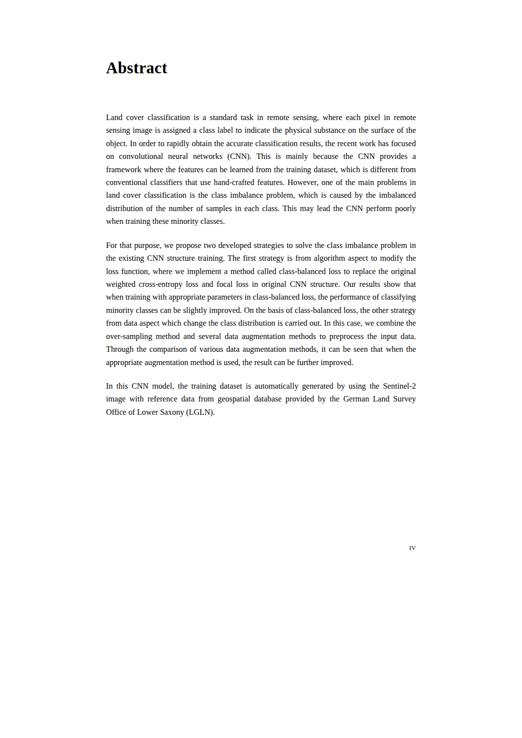Abstract
Land cover classification is a standard task in remote sensing, where each pixel in remote sensing image is assigned a class label to indicate the physical substance on the surface of the object. In order to rapidly obtain the accurate classification results, the recent work has focused on convolutional neural networks (CNN). This is mainly because the CNN provides a framework where the features can be learned from the training dataset, which is different from conventional classifiers that use hand-crafted features. However, one of the main problems in land cover classification is the class imbalance problem, which is caused by the imbalanced distribution of the number of samples in each class. This may lead the CNN perform poorly when training these minority classes.
For that purpose, we propose two developed strategies to solve the class imbalance problem in the existing CNN structure training. The first strategy is from algorithm aspect to modify the loss function, where we implement a method called class-balanced loss to replace the original weighted cross-entropy loss and focal loss in original CNN structure. Our results show that when training with appropriate parameters in class-balanced loss, the performance of classifying minority classes can be slightly improved. On the basis of class-balanced loss, the other strategy from data aspect which change the class distribution is carried out. In this case, we combine the over-sampling method and several data augmentation methods to preprocess the input data. Through the comparison of various data augmentation methods, it can be seen that when the appropriate augmentation method is used, the result can be further improved.
In this CNN model, the training dataset is automatically generated by using the Sentinel-2 image with reference data from geospatial database provided by the German Land Survey Office of Lower Saxony (LGLN).
IV